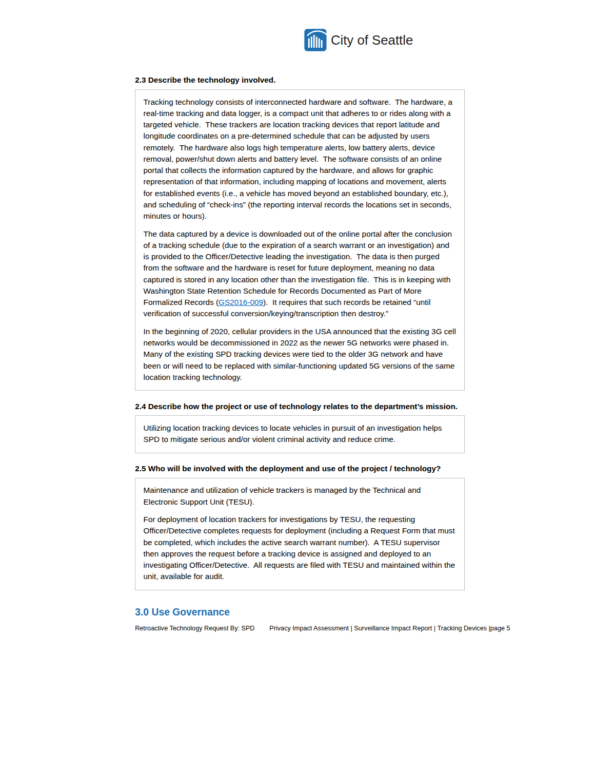2.3 Describe the technology involved.
Tracking technology consists of interconnected hardware and software. The hardware, a real-time tracking and data logger, is a compact unit that adheres to or rides along with a targeted vehicle. These trackers are location tracking devices that report latitude and longitude coordinates on a pre-determined schedule that can be adjusted by users remotely. The hardware also logs high temperature alerts, low battery alerts, device removal, power/shut down alerts and battery level. The software consists of an online portal that collects the information captured by the hardware, and allows for graphic representation of that information, including mapping of locations and movement, alerts for established events (i.e., a vehicle has moved beyond an established boundary, etc.), and scheduling of “check-ins” (the reporting interval records the locations set in seconds, minutes or hours).
The data captured by a device is downloaded out of the online portal after the conclusion of a tracking schedule (due to the expiration of a search warrant or an investigation) and is provided to the Officer/Detective leading the investigation. The data is then purged from the software and the hardware is reset for future deployment, meaning no data captured is stored in any location other than the investigation file. This is in keeping with Washington State Retention Schedule for Records Documented as Part of More Formalized Records (GS2016-009). It requires that such records be retained “until verification of successful conversion/keying/transcription then destroy.”
In the beginning of 2020, cellular providers in the USA announced that the existing 3G cell networks would be decommissioned in 2022 as the newer 5G networks were phased in. Many of the existing SPD tracking devices were tied to the older 3G network and have been or will need to be replaced with similar-functioning updated 5G versions of the same location tracking technology.
2.4 Describe how the project or use of technology relates to the department’s mission.
Utilizing location tracking devices to locate vehicles in pursuit of an investigation helps SPD to mitigate serious and/or violent criminal activity and reduce crime.
2.5 Who will be involved with the deployment and use of the project / technology?
Maintenance and utilization of vehicle trackers is managed by the Technical and Electronic Support Unit (TESU).
For deployment of location trackers for investigations by TESU, the requesting Officer/Detective completes requests for deployment (including a Request Form that must be completed, which includes the active search warrant number). A TESU supervisor then approves the request before a tracking device is assigned and deployed to an investigating Officer/Detective. All requests are filed with TESU and maintained within the unit, available for audit.
3.0 Use Governance
Retroactive Technology Request By: SPD Privacy Impact Assessment | Surveillance Impact Report | Tracking Devices |page 5